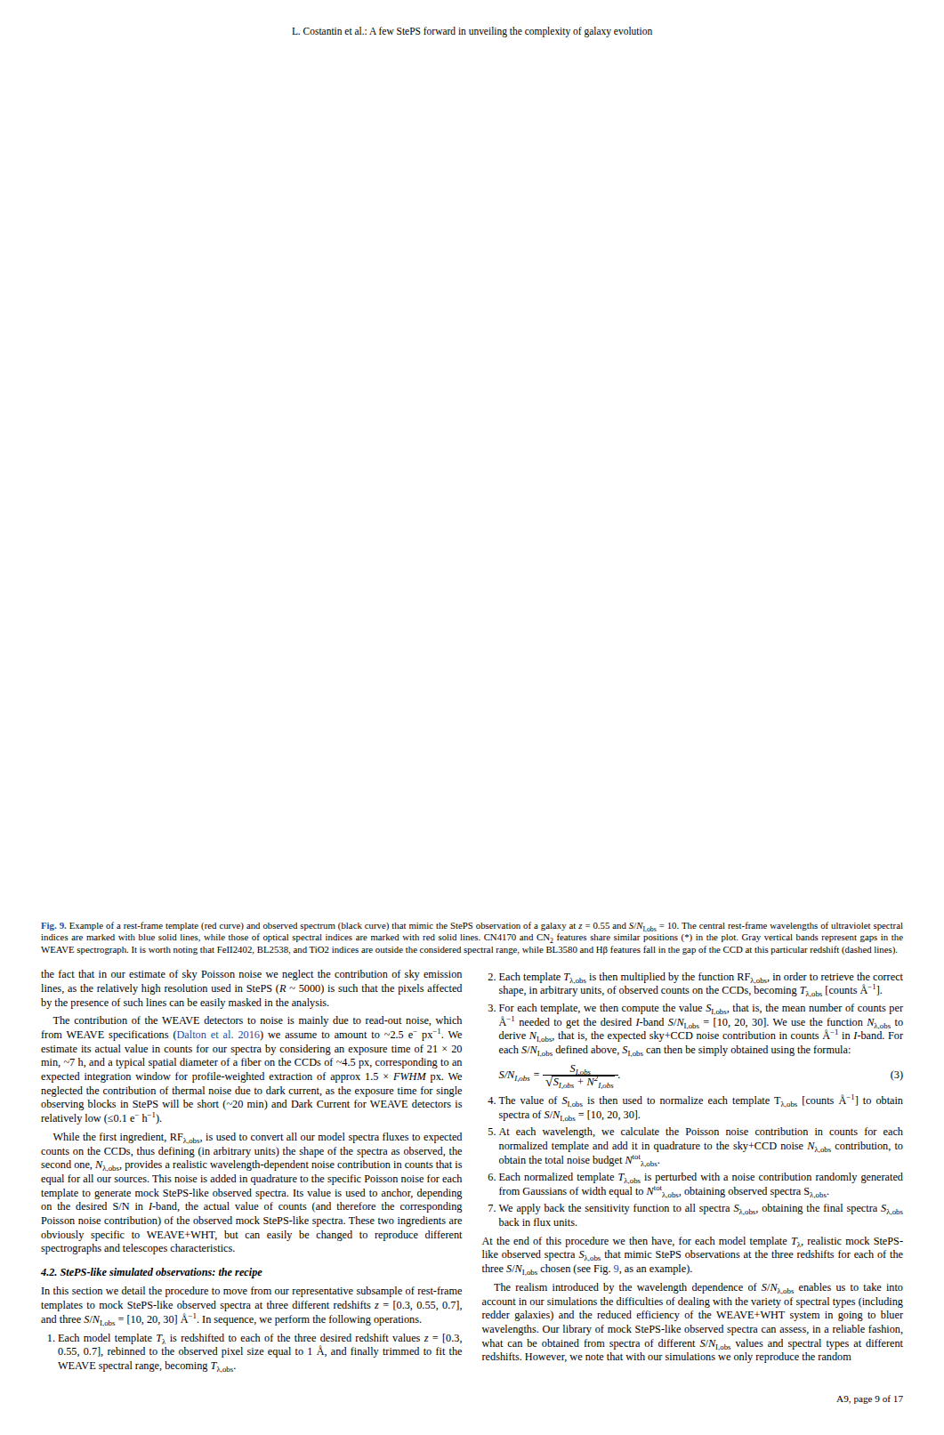L. Costantin et al.: A few StePS forward in unveiling the complexity of galaxy evolution
Fig. 9. Example of a rest-frame template (red curve) and observed spectrum (black curve) that mimic the StePS observation of a galaxy at z = 0.55 and S/NI,obs = 10. The central rest-frame wavelengths of ultraviolet spectral indices are marked with blue solid lines, while those of optical spectral indices are marked with red solid lines. CN4170 and CN2 features share similar positions (*) in the plot. Gray vertical bands represent gaps in the WEAVE spectrograph. It is worth noting that FeII2402, BL2538, and TiO2 indices are outside the considered spectral range, while BL3580 and Hβ features fall in the gap of the CCD at this particular redshift (dashed lines).
the fact that in our estimate of sky Poisson noise we neglect the contribution of sky emission lines, as the relatively high resolution used in StePS (R ~ 5000) is such that the pixels affected by the presence of such lines can be easily masked in the analysis.
The contribution of the WEAVE detectors to noise is mainly due to read-out noise, which from WEAVE specifications (Dalton et al. 2016) we assume to amount to ~2.5 e− px−1. We estimate its actual value in counts for our spectra by considering an exposure time of 21 × 20 min, ~7 h, and a typical spatial diameter of a fiber on the CCDs of ~4.5 px, corresponding to an expected integration window for profile-weighted extraction of approx 1.5 × FWHM px. We neglected the contribution of thermal noise due to dark current, as the exposure time for single observing blocks in StePS will be short (~20 min) and Dark Current for WEAVE detectors is relatively low (≤0.1 e− h−1).
While the first ingredient, RFλ,obs, is used to convert all our model spectra fluxes to expected counts on the CCDs, thus defining (in arbitrary units) the shape of the spectra as observed, the second one, Nλ,obs, provides a realistic wavelength-dependent noise contribution in counts that is equal for all our sources. This noise is added in quadrature to the specific Poisson noise for each template to generate mock StePS-like observed spectra. Its value is used to anchor, depending on the desired S/N in I-band, the actual value of counts (and therefore the corresponding Poisson noise contribution) of the observed mock StePS-like spectra. These two ingredients are obviously specific to WEAVE+WHT, but can easily be changed to reproduce different spectrographs and telescopes characteristics.
4.2. StePS-like simulated observations: the recipe
In this section we detail the procedure to move from our representative subsample of rest-frame templates to mock StePS-like observed spectra at three different redshifts z = [0.3, 0.55, 0.7], and three S/NI,obs = [10, 20, 30] Å−1. In sequence, we perform the following operations.
Each model template Tλ is redshifted to each of the three desired redshift values z = [0.3, 0.55, 0.7], rebinned to the observed pixel size equal to 1 Å, and finally trimmed to fit the WEAVE spectral range, becoming Tλ,obs.
Each template Tλ,obs is then multiplied by the function RFλ,obs, in order to retrieve the correct shape, in arbitrary units, of observed counts on the CCDs, becoming Tλ,obs [counts Å−1].
For each template, we then compute the value SI,obs, that is, the mean number of counts per Å−1 needed to get the desired I-band S/NI,obs = [10, 20, 30]. We use the function Nλ,obs to derive NI,obs, that is, the expected sky+CCD noise contribution in counts Å−1 in I-band. For each S/NI,obs defined above, SI,obs can then be simply obtained using the formula:
S/NI,obs = SI,obs SI,obs + N2I,obs . (3)
The value of SI,obs is then used to normalize each template Tλ,obs [counts Å−1] to obtain spectra of S/NI,obs = [10, 20, 30].
At each wavelength, we calculate the Poisson noise contribution in counts for each normalized template and add it in quadrature to the sky+CCD noise Nλ,obs contribution, to obtain the total noise budget Ntotλ,obs.
Each normalized template Tλ,obs is perturbed with a noise contribution randomly generated from Gaussians of width equal to Ntotλ,obs, obtaining observed spectra Sλ,obs.
We apply back the sensitivity function to all spectra Sλ,obs, obtaining the final spectra Sλ,obs back in flux units.
At the end of this procedure we then have, for each model template Tλ, realistic mock StePS-like observed spectra Sλ,obs that mimic StePS observations at the three redshifts for each of the three S/NI,obs chosen (see Fig. 9, as an example).
The realism introduced by the wavelength dependence of S/Nλ,obs enables us to take into account in our simulations the difficulties of dealing with the variety of spectral types (including redder galaxies) and the reduced efficiency of the WEAVE+WHT system in going to bluer wavelengths. Our library of mock StePS-like observed spectra can assess, in a reliable fashion, what can be obtained from spectra of different S/NI,obs values and spectral types at different redshifts. However, we note that with our simulations we only reproduce the random
A9, page 9 of 17